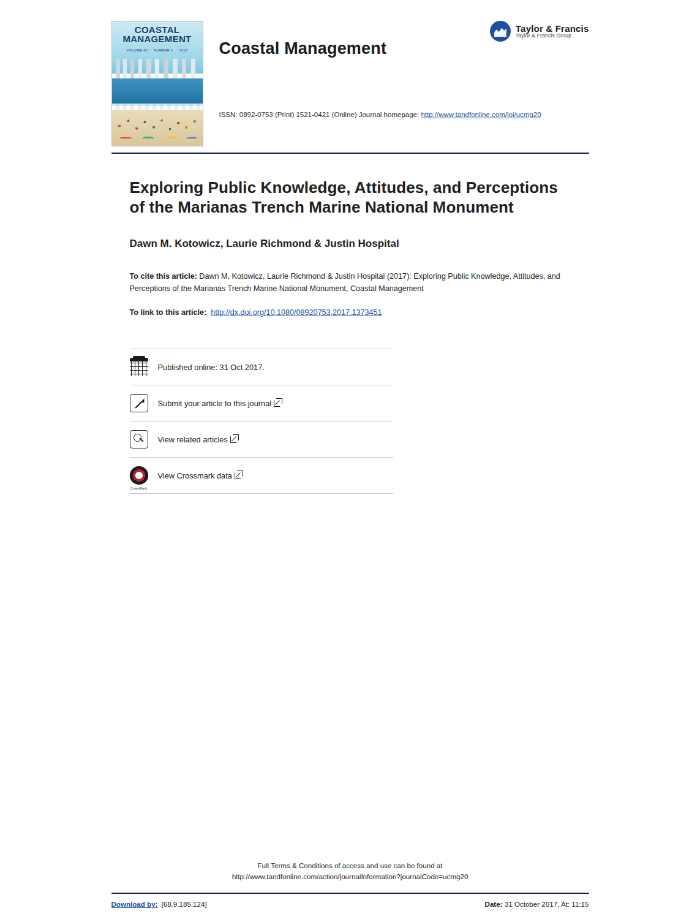COASTAL
MANAGEMENT
VOLUME 45 · NUMBER 1 · 2017
Taylor & Francis
Taylor & Francis Group
Coastal Management
ISSN: 0892-0753 (Print) 1521-0421 (Online) Journal homepage: http://www.tandfonline.com/loi/ucmg20
Exploring Public Knowledge, Attitudes, and Perceptions of the Marianas Trench Marine National Monument
Dawn M. Kotowicz, Laurie Richmond & Justin Hospital
To cite this article: Dawn M. Kotowicz, Laurie Richmond & Justin Hospital (2017): Exploring Public Knowledge, Attitudes, and Perceptions of the Marianas Trench Marine National Monument, Coastal Management
To link to this article: http://dx.doi.org/10.1080/08920753.2017.1373451
Published online: 31 Oct 2017.
Submit your article to this journal
View related articles
CrossMark View Crossmark data
Full Terms & Conditions of access and use can be found at
http://www.tandfonline.com/action/journalInformation?journalCode=ucmg20
Download by: [68.9.185.124]
Date: 31 October 2017, At: 11:15